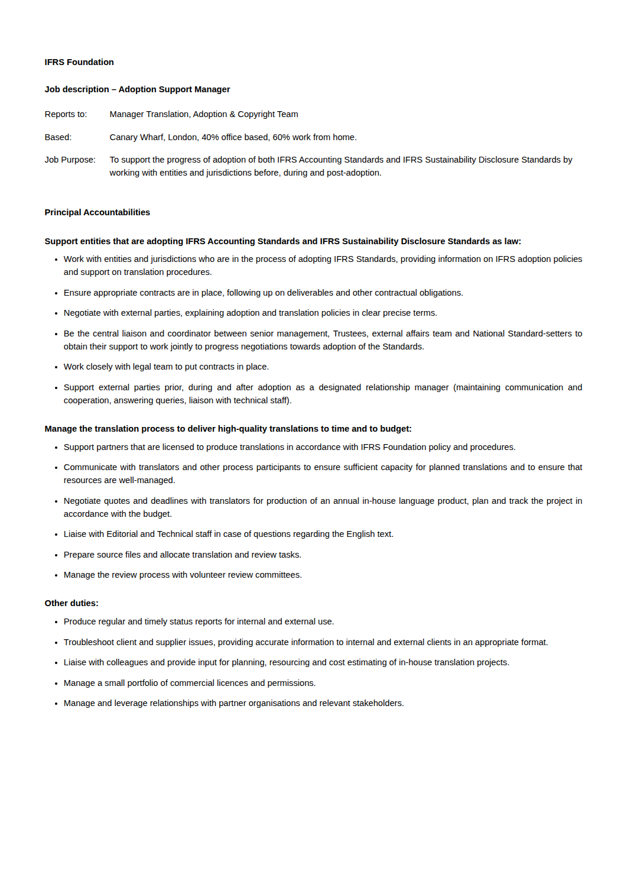IFRS Foundation
Job description – Adoption Support Manager
| Reports to: | Manager Translation, Adoption & Copyright Team |
| Based: | Canary Wharf, London, 40% office based, 60% work from home. |
| Job Purpose: | To support the progress of adoption of both IFRS Accounting Standards and IFRS Sustainability Disclosure Standards by working with entities and jurisdictions before, during and post-adoption. |
Principal Accountabilities
Support entities that are adopting IFRS Accounting Standards and IFRS Sustainability Disclosure Standards as law:
Work with entities and jurisdictions who are in the process of adopting IFRS Standards, providing information on IFRS adoption policies and support on translation procedures.
Ensure appropriate contracts are in place, following up on deliverables and other contractual obligations.
Negotiate with external parties, explaining adoption and translation policies in clear precise terms.
Be the central liaison and coordinator between senior management, Trustees, external affairs team and National Standard-setters to obtain their support to work jointly to progress negotiations towards adoption of the Standards.
Work closely with legal team to put contracts in place.
Support external parties prior, during and after adoption as a designated relationship manager (maintaining communication and cooperation, answering queries, liaison with technical staff).
Manage the translation process to deliver high-quality translations to time and to budget:
Support partners that are licensed to produce translations in accordance with IFRS Foundation policy and procedures.
Communicate with translators and other process participants to ensure sufficient capacity for planned translations and to ensure that resources are well-managed.
Negotiate quotes and deadlines with translators for production of an annual in-house language product, plan and track the project in accordance with the budget.
Liaise with Editorial and Technical staff in case of questions regarding the English text.
Prepare source files and allocate translation and review tasks.
Manage the review process with volunteer review committees.
Other duties:
Produce regular and timely status reports for internal and external use.
Troubleshoot client and supplier issues, providing accurate information to internal and external clients in an appropriate format.
Liaise with colleagues and provide input for planning, resourcing and cost estimating of in-house translation projects.
Manage a small portfolio of commercial licences and permissions.
Manage and leverage relationships with partner organisations and relevant stakeholders.